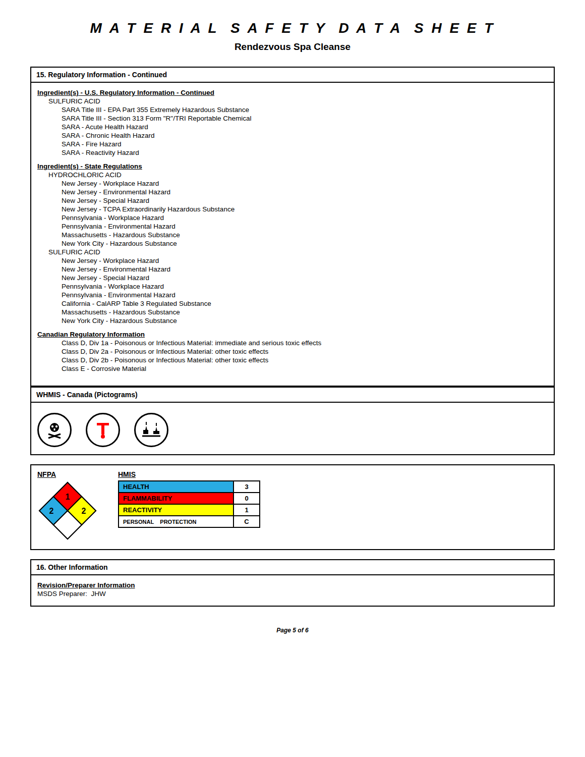M A T E R I A L S A F E T Y D A T A S H E E T
Rendezvous Spa Cleanse
15. Regulatory Information - Continued
Ingredient(s) - U.S. Regulatory Information - Continued
SULFURIC ACID
SARA Title III - EPA Part 355 Extremely Hazardous Substance
SARA Title III - Section 313 Form "R"/TRI Reportable Chemical
SARA - Acute Health Hazard
SARA - Chronic Health Hazard
SARA - Fire Hazard
SARA - Reactivity Hazard
Ingredient(s) - State Regulations
HYDROCHLORIC ACID
New Jersey - Workplace Hazard
New Jersey - Environmental Hazard
New Jersey - Special Hazard
New Jersey - TCPA Extraordinarily Hazardous Substance
Pennsylvania - Workplace Hazard
Pennsylvania - Environmental Hazard
Massachusetts - Hazardous Substance
New York City - Hazardous Substance
SULFURIC ACID
New Jersey - Workplace Hazard
New Jersey - Environmental Hazard
New Jersey - Special Hazard
Pennsylvania - Workplace Hazard
Pennsylvania - Environmental Hazard
California - CalARP Table 3 Regulated Substance
Massachusetts - Hazardous Substance
New York City - Hazardous Substance
Canadian Regulatory Information
Class D, Div 1a - Poisonous or Infectious Material: immediate and serious toxic effects
Class D, Div 2a - Poisonous or Infectious Material: other toxic effects
Class D, Div 2b - Poisonous or Infectious Material: other toxic effects
Class E - Corrosive Material
WHMIS - Canada (Pictograms)
NFPA
1 2 2
HMIS
| HEALTH | 3 |
| FLAMMABILITY | 0 |
| REACTIVITY | 1 |
| PERSONAL PROTECTION | C |
16. Other Information
Revision/Preparer Information
MSDS Preparer: JHW
Page 5 of 6